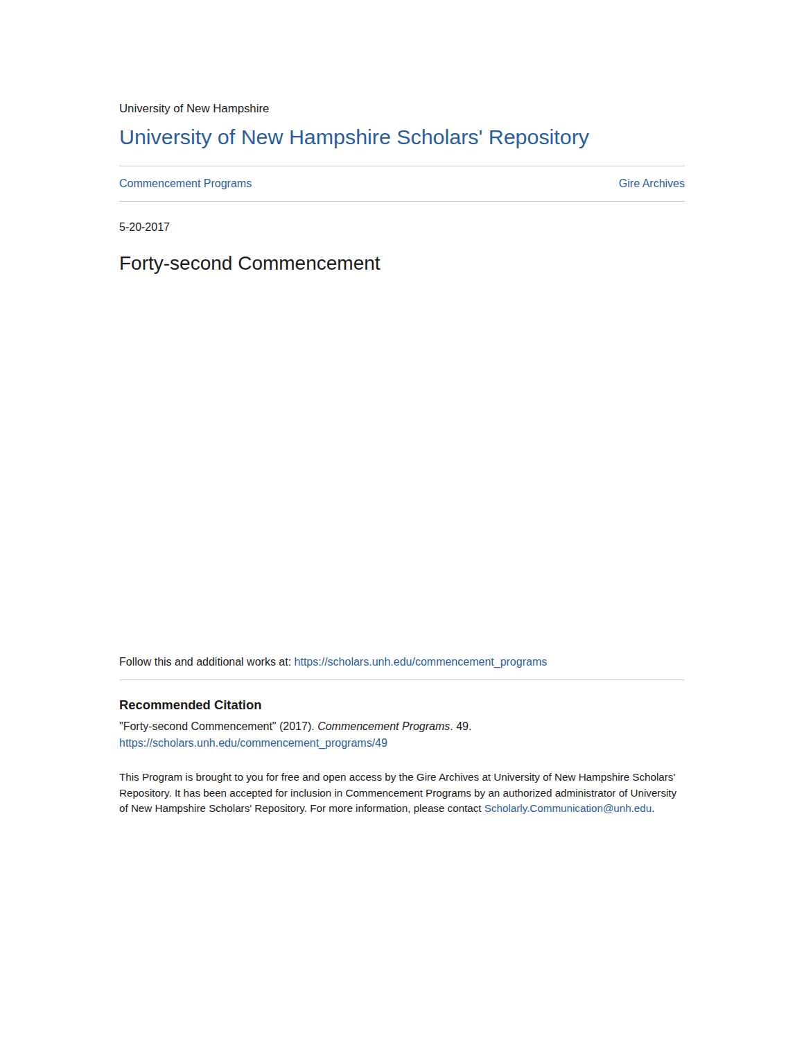University of New Hampshire
University of New Hampshire Scholars' Repository
Commencement Programs Gire Archives
5-20-2017
Forty-second Commencement
Follow this and additional works at: https://scholars.unh.edu/commencement_programs
Recommended Citation
"Forty-second Commencement" (2017). Commencement Programs. 49.
https://scholars.unh.edu/commencement_programs/49
This Program is brought to you for free and open access by the Gire Archives at University of New Hampshire Scholars' Repository. It has been accepted for inclusion in Commencement Programs by an authorized administrator of University of New Hampshire Scholars' Repository. For more information, please contact Scholarly.Communication@unh.edu.